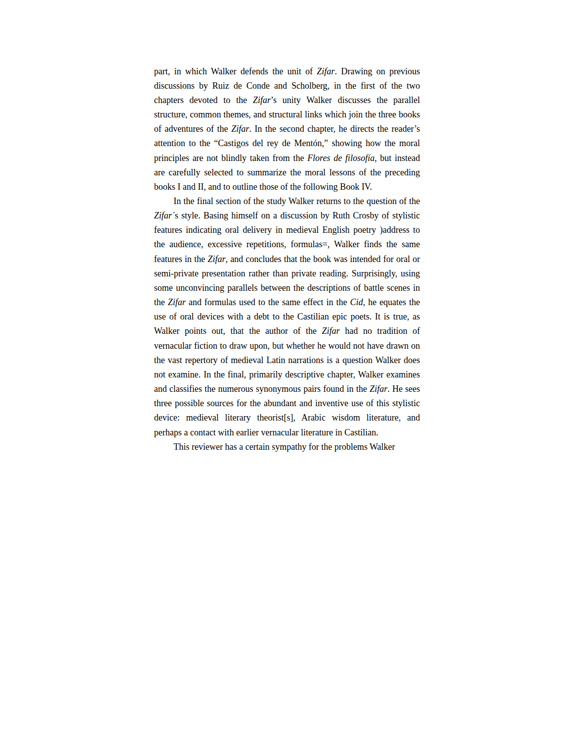part, in which Walker defends the unit of Zifar. Drawing on previous discussions by Ruiz de Conde and Scholberg, in the first of the two chapters devoted to the Zifar’s unity Walker discusses the parallel structure, common themes, and structural links which join the three books of adventures of the Zifar. In the second chapter, he directs the reader’s attention to the “Castigos del rey de Mentón,” showing how the moral principles are not blindly taken from the Flores de filosofía, but instead are carefully selected to summarize the moral lessons of the preceding books I and II, and to outline those of the following Book IV.
In the final section of the study Walker returns to the question of the Zifar´s style. Basing himself on a discussion by Ruth Crosby of stylistic features indicating oral delivery in medieval English poetry )address to the audience, excessive repetitions, formulas=, Walker finds the same features in the Zifar, and concludes that the book was intended for oral or semi-private presentation rather than private reading. Surprisingly, using some unconvincing parallels between the descriptions of battle scenes in the Zifar and formulas used to the same effect in the Cid, he equates the use of oral devices with a debt to the Castilian epic poets. It is true, as Walker points out, that the author of the Zifar had no tradition of vernacular fiction to draw upon, but whether he would not have drawn on the vast repertory of medieval Latin narrations is a question Walker does not examine. In the final, primarily descriptive chapter, Walker examines and classifies the numerous synonymous pairs found in the Zifar. He sees three possible sources for the abundant and inventive use of this stylistic device: medieval literary theorist[s], Arabic wisdom literature, and perhaps a contact with earlier vernacular literature in Castilian.
This reviewer has a certain sympathy for the problems Walker